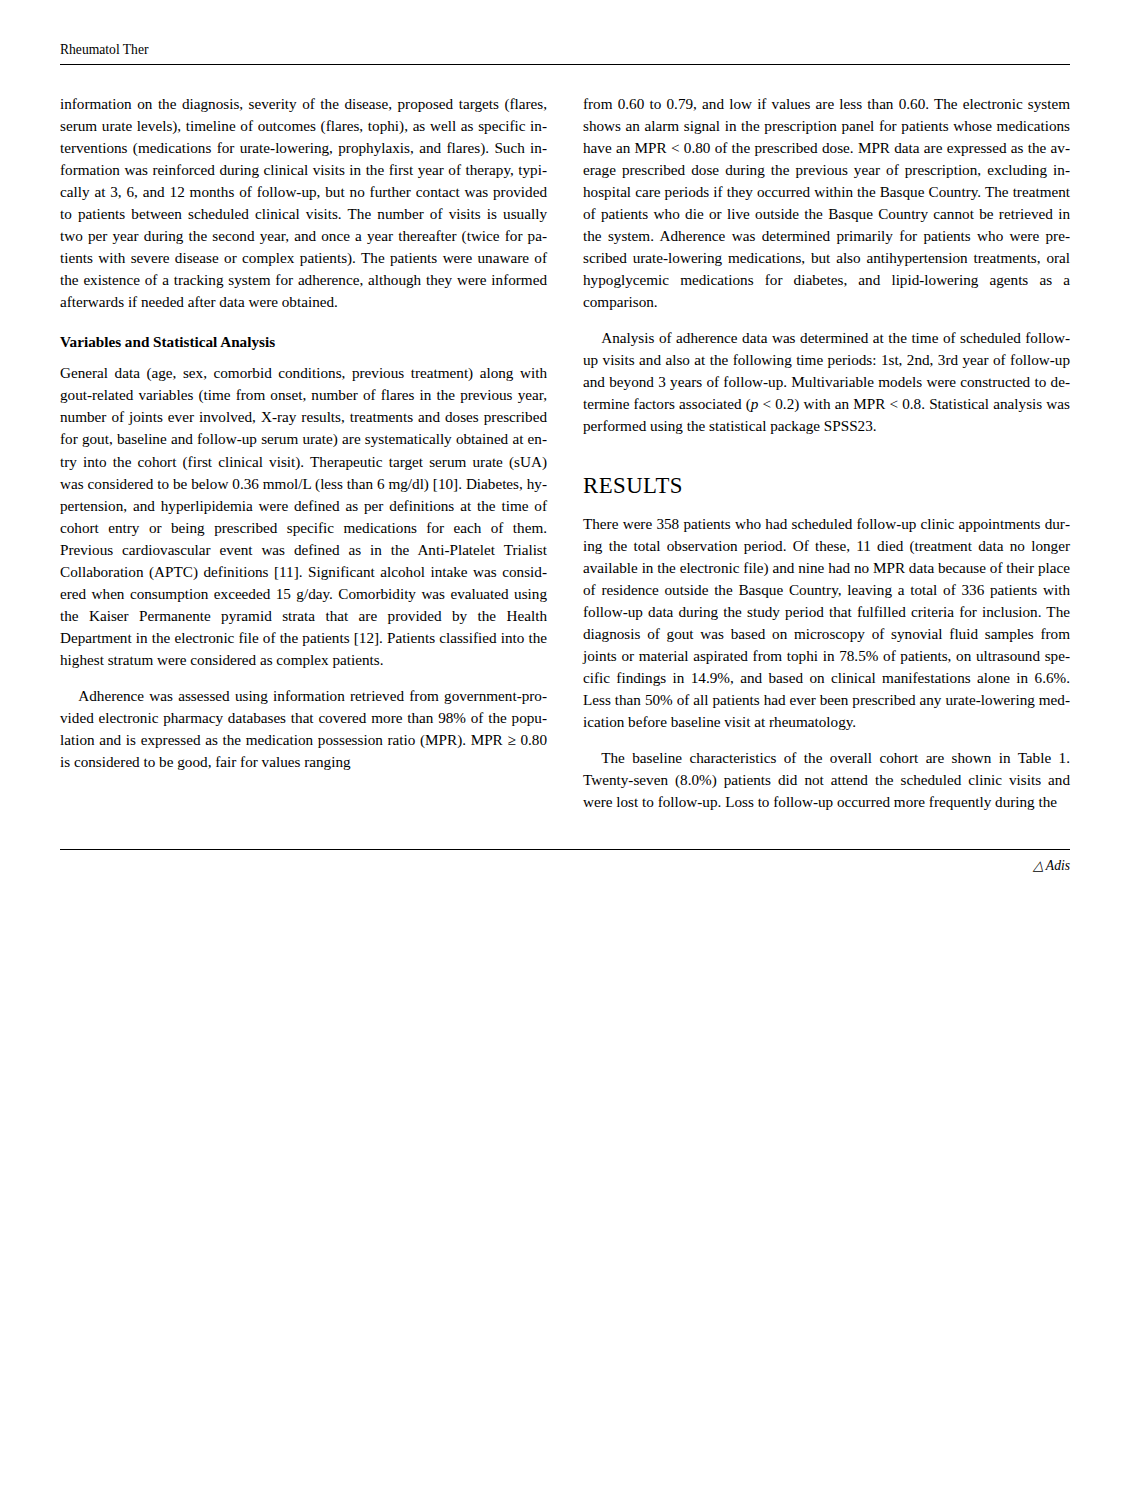Rheumatol Ther
information on the diagnosis, severity of the disease, proposed targets (flares, serum urate levels), timeline of outcomes (flares, tophi), as well as specific interventions (medications for urate-lowering, prophylaxis, and flares). Such information was reinforced during clinical visits in the first year of therapy, typically at 3, 6, and 12 months of follow-up, but no further contact was provided to patients between scheduled clinical visits. The number of visits is usually two per year during the second year, and once a year thereafter (twice for patients with severe disease or complex patients). The patients were unaware of the existence of a tracking system for adherence, although they were informed afterwards if needed after data were obtained.
Variables and Statistical Analysis
General data (age, sex, comorbid conditions, previous treatment) along with gout-related variables (time from onset, number of flares in the previous year, number of joints ever involved, X-ray results, treatments and doses prescribed for gout, baseline and follow-up serum urate) are systematically obtained at entry into the cohort (first clinical visit). Therapeutic target serum urate (sUA) was considered to be below 0.36 mmol/L (less than 6 mg/dl) [10]. Diabetes, hypertension, and hyperlipidemia were defined as per definitions at the time of cohort entry or being prescribed specific medications for each of them. Previous cardiovascular event was defined as in the Anti-Platelet Trialist Collaboration (APTC) definitions [11]. Significant alcohol intake was considered when consumption exceeded 15 g/day. Comorbidity was evaluated using the Kaiser Permanente pyramid strata that are provided by the Health Department in the electronic file of the patients [12]. Patients classified into the highest stratum were considered as complex patients.
Adherence was assessed using information retrieved from government-provided electronic pharmacy databases that covered more than 98% of the population and is expressed as the medication possession ratio (MPR). MPR ≥ 0.80 is considered to be good, fair for values ranging
from 0.60 to 0.79, and low if values are less than 0.60. The electronic system shows an alarm signal in the prescription panel for patients whose medications have an MPR < 0.80 of the prescribed dose. MPR data are expressed as the average prescribed dose during the previous year of prescription, excluding in-hospital care periods if they occurred within the Basque Country. The treatment of patients who die or live outside the Basque Country cannot be retrieved in the system. Adherence was determined primarily for patients who were prescribed urate-lowering medications, but also antihypertension treatments, oral hypoglycemic medications for diabetes, and lipid-lowering agents as a comparison.
Analysis of adherence data was determined at the time of scheduled follow-up visits and also at the following time periods: 1st, 2nd, 3rd year of follow-up and beyond 3 years of follow-up. Multivariable models were constructed to determine factors associated (p < 0.2) with an MPR < 0.8. Statistical analysis was performed using the statistical package SPSS23.
RESULTS
There were 358 patients who had scheduled follow-up clinic appointments during the total observation period. Of these, 11 died (treatment data no longer available in the electronic file) and nine had no MPR data because of their place of residence outside the Basque Country, leaving a total of 336 patients with follow-up data during the study period that fulfilled criteria for inclusion. The diagnosis of gout was based on microscopy of synovial fluid samples from joints or material aspirated from tophi in 78.5% of patients, on ultrasound specific findings in 14.9%, and based on clinical manifestations alone in 6.6%. Less than 50% of all patients had ever been prescribed any urate-lowering medication before baseline visit at rheumatology.
The baseline characteristics of the overall cohort are shown in Table 1. Twenty-seven (8.0%) patients did not attend the scheduled clinic visits and were lost to follow-up. Loss to follow-up occurred more frequently during the
△ Adis